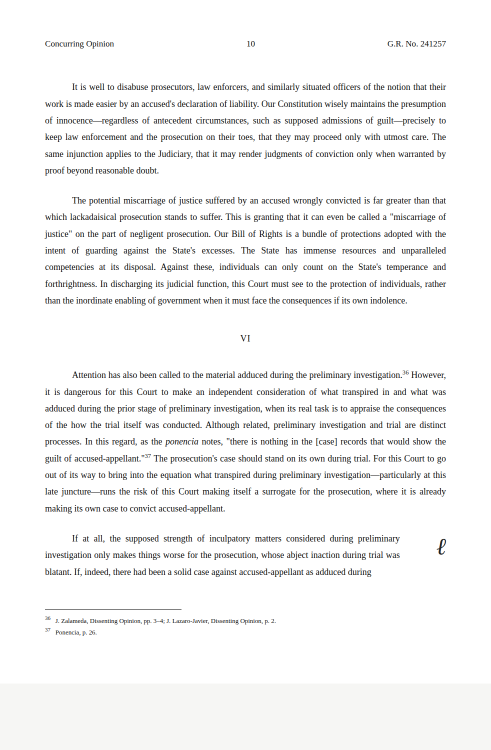Concurring Opinion 10 G.R. No. 241257
It is well to disabuse prosecutors, law enforcers, and similarly situated officers of the notion that their work is made easier by an accused's declaration of liability. Our Constitution wisely maintains the presumption of innocence—regardless of antecedent circumstances, such as supposed admissions of guilt—precisely to keep law enforcement and the prosecution on their toes, that they may proceed only with utmost care. The same injunction applies to the Judiciary, that it may render judgments of conviction only when warranted by proof beyond reasonable doubt.
The potential miscarriage of justice suffered by an accused wrongly convicted is far greater than that which lackadaisical prosecution stands to suffer. This is granting that it can even be called a "miscarriage of justice" on the part of negligent prosecution. Our Bill of Rights is a bundle of protections adopted with the intent of guarding against the State's excesses. The State has immense resources and unparalleled competencies at its disposal. Against these, individuals can only count on the State's temperance and forthrightness. In discharging its judicial function, this Court must see to the protection of individuals, rather than the inordinate enabling of government when it must face the consequences if its own indolence.
VI
Attention has also been called to the material adduced during the preliminary investigation.36 However, it is dangerous for this Court to make an independent consideration of what transpired in and what was adduced during the prior stage of preliminary investigation, when its real task is to appraise the consequences of the how the trial itself was conducted. Although related, preliminary investigation and trial are distinct processes. In this regard, as the ponencia notes, "there is nothing in the [case] records that would show the guilt of accused-appellant."37 The prosecution's case should stand on its own during trial. For this Court to go out of its way to bring into the equation what transpired during preliminary investigation—particularly at this late juncture—runs the risk of this Court making itself a surrogate for the prosecution, where it is already making its own case to convict accused-appellant.
ℓ If at all, the supposed strength of inculpatory matters considered during preliminary investigation only makes things worse for the prosecution, whose abject inaction during trial was blatant. If, indeed, there had been a solid case against accused-appellant as adduced during
36 J. Zalameda, Dissenting Opinion, pp. 3–4; J. Lazaro-Javier, Dissenting Opinion, p. 2.
37 Ponencia, p. 26.